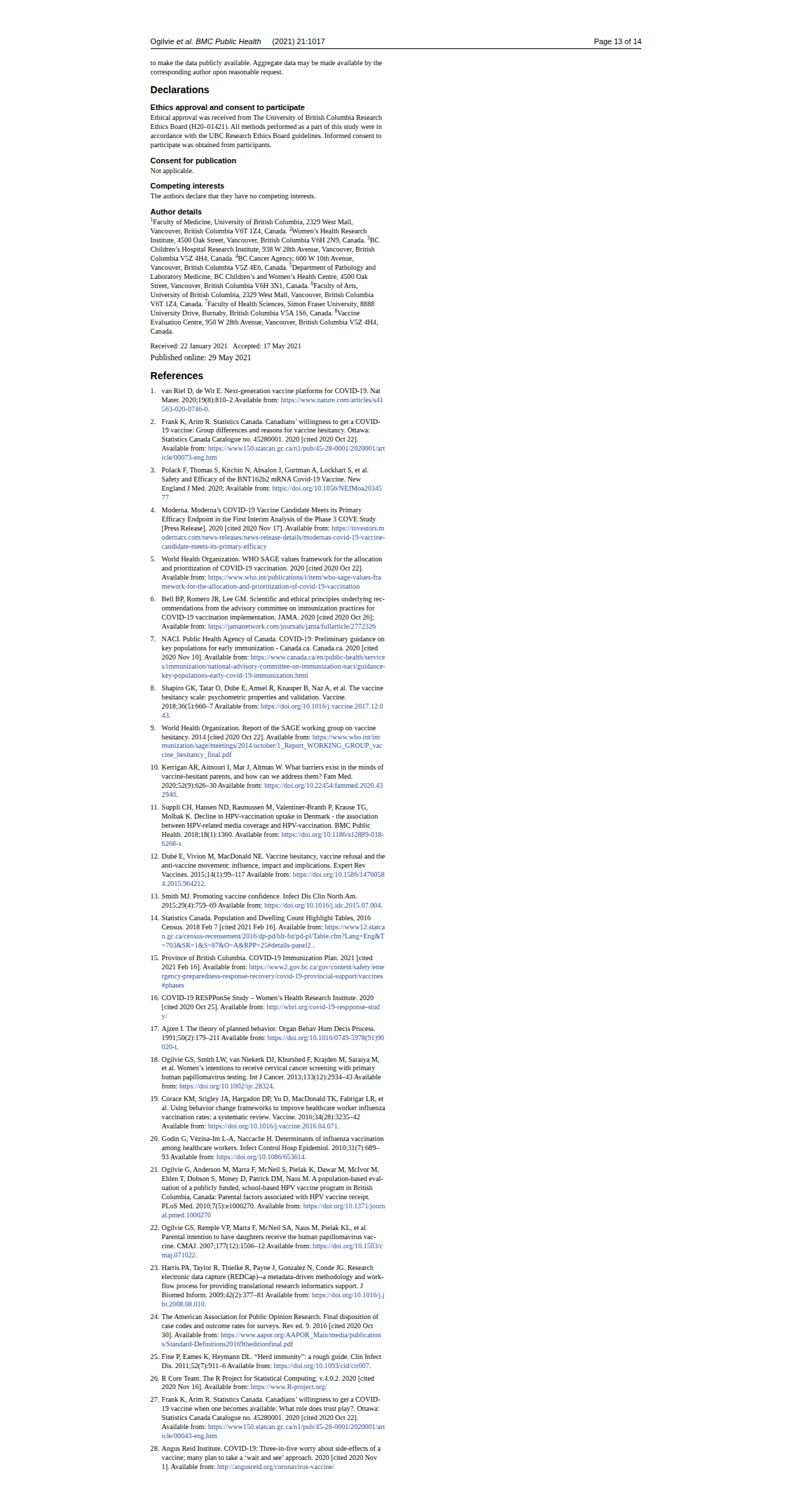Ogilvie et al. BMC Public Health (2021) 21:1017
Page 13 of 14
to make the data publicly available. Aggregate data may be made available by the corresponding author upon reasonable request.
Declarations
Ethics approval and consent to participate
Ethical approval was received from The University of British Columbia Research Ethics Board (H20–01421). All methods performed as a part of this study were in accordance with the UBC Research Ethics Board guidelines. Informed consent to participate was obtained from participants.
Consent for publication
Not applicable.
Competing interests
The authors declare that they have no competing interests.
Author details
1Faculty of Medicine, University of British Columbia, 2329 West Mall, Vancouver, British Columbia V6T 1Z4, Canada. 2Women’s Health Research Institute, 4500 Oak Street, Vancouver, British Columbia V6H 2N9, Canada. 3BC Children’s Hospital Research Institute, 938 W 28th Avenue, Vancouver, British Columbia V5Z 4H4, Canada. 4BC Cancer Agency, 600 W 10th Avenue, Vancouver, British Columbia V5Z 4E6, Canada. 5Department of Pathology and Laboratory Medicine, BC Children’s and Women’s Health Centre, 4500 Oak Street, Vancouver, British Columbia V6H 3N1, Canada. 6Faculty of Arts, University of British Columbia, 2329 West Mall, Vancouver, British Columbia V6T 1Z4, Canada. 7Faculty of Health Sciences, Simon Fraser University, 8888 University Drive, Burnaby, British Columbia V5A 1S6, Canada. 8Vaccine Evaluation Centre, 950 W 28th Avenue, Vancouver, British Columbia V5Z 4H4, Canada.
Received: 22 January 2021 Accepted: 17 May 2021
Published online: 29 May 2021
References
van Riel D, de Wit E. Next-generation vaccine platforms for COVID-19. Nat Mater. 2020;19(8):810–2 Available from: https://www.nature.com/articles/s41563-020-0746-0.
Frank K, Arim R. Statistics Canada. Canadians’ willingness to get a COVID-19 vaccine: Group differences and reasons for vaccine hesitancy. Ottawa: Statistics Canada Catalogue no. 45280001. 2020 [cited 2020 Oct 22]. Available from: https://www150.statcan.gc.ca/n1/pub/45-28-0001/2020001/article/00073-eng.htm
Polack F, Thomas S, Kitchin N, Absalon J, Gurtman A, Lockhart S, et al. Safety and Efficacy of the BNT162b2 mRNA Covid-19 Vaccine. New England J Med. 2020; Available from: https://doi.org/10.1056/NEJMoa2034577
Moderna. Moderna’s COVID-19 Vaccine Candidate Meets its Primary Efficacy Endpoint in the First Interim Analysis of the Phase 3 COVE Study [Press Release]. 2020 [cited 2020 Nov 17]. Available from: https://investors.modernatx.com/news-releases/news-release-details/modernas-covid-19-vaccine-candidate-meets-its-primary-efficacy
World Health Organization. WHO SAGE values framework for the allocation and prioritization of COVID-19 vaccination. 2020 [cited 2020 Oct 22]. Available from: https://www.who.int/publications/i/item/who-sage-values-framework-for-the-allocation-and-prioritization-of-covid-19-vaccination
Bell BP, Romero JR, Lee GM. Scientific and ethical principles underlying recommendations from the advisory committee on immunization practices for COVID-19 vaccination implementation. JAMA. 2020 [cited 2020 Oct 26]; Available from: https://jamanetwork.com/journals/jama/fullarticle/2772326
NACI. Public Health Agency of Canada. COVID-19: Preliminary guidance on key populations for early immunization - Canada.ca. Canada.ca. 2020 [cited 2020 Nov 10]. Available from: https://www.canada.ca/en/public-health/services/immunization/national-advisory-committee-on-immunization-naci/guidance-key-populations-early-covid-19-immunization.html
Shapiro GK, Tatar O, Dube E, Amsel R, Knauper B, Naz A, et al. The vaccine hesitancy scale: psychometric properties and validation. Vaccine. 2018;36(5):660–7 Available from: https://doi.org/10.1016/j.vaccine.2017.12.043.
World Health Organization. Report of the SAGE working group on vaccine hesitancy. 2014 [cited 2020 Oct 22]. Available from: https://www.who.int/immunization/sage/meetings/2014/october/1_Report_WORKING_GROUP_vaccine_hesitancy_final.pdf
Kerrigan AR, Aitnouri I, Mar J, Altman W. What barriers exist in the minds of vaccine-hesitant parents, and how can we address them? Fam Med. 2020;52(9):626–30 Available from: https://doi.org/10.22454/fammed.2020.432940.
Suppli CH, Hansen ND, Rasmussen M, Valentiner-Branth P, Krause TG, Molbak K. Decline in HPV-vaccination uptake in Denmark - the association between HPV-related media coverage and HPV-vaccination. BMC Public Health. 2018;18(1):1360. Available from: https://doi.org/10.1186/s12889-018-6268-x
Dubé E, Vivion M, MacDonald NE. Vaccine hesitancy, vaccine refusal and the anti-vaccine movement: influence, impact and implications. Expert Rev Vaccines. 2015;14(1):99–117 Available from: https://doi.org/10.1586/14760584.2015.964212.
Smith MJ. Promoting vaccine confidence. Infect Dis Clin North Am. 2015;29(4):759–69 Available from: https://doi.org/10.1016/j.idc.2015.07.004.
Statistics Canada. Population and Dwelling Count Highlight Tables, 2016 Census. 2018 Feb 7 [cited 2021 Feb 16]. Available from: https://www12.statcan.gc.ca/census-recensement/2016/dp-pd/hlt-fst/pd-pl/Table.cfm?Lang=Eng&T=703&SR=1&S=87&O=A&RPP=25#details-panel2 .
Province of British Columbia. COVID-19 Immunization Plan. 2021 [cited 2021 Feb 16]. Available from: https://www2.gov.bc.ca/gov/content/safety/emergency-preparedness-response-recovery/covid-19-provincial-support/vaccines#phases
COVID-19 RESPPonSe Study – Women’s Health Research Institute. 2020 [cited 2020 Oct 25]. Available from: http://whri.org/covid-19-respponse-study/
Ajzen I. The theory of planned behavior. Organ Behav Hum Decis Process. 1991;50(2):179–211 Available from: https://doi.org/10.1016/0749-5978(91)90020-t.
Ogilvie GS, Smith LW, van Niekerk DJ, Khurshed F, Krajden M, Saraiya M, et al. Women’s intentions to receive cervical cancer screening with primary human papillomavirus testing. Int J Cancer. 2013;133(12):2934–43 Available from: https://doi.org/10.1002/ijc.28324.
Corace KM, Srigley JA, Hargadon DP, Yu D, MacDonald TK, Fabrigar LR, et al. Using behavior change frameworks to improve healthcare worker influenza vaccination rates: a systematic review. Vaccine. 2016;34(28):3235–42 Available from: https://doi.org/10.1016/j.vaccine.2016.04.071.
Godin G, Vézina-Im L-A, Naccache H. Determinants of influenza vaccination among healthcare workers. Infect Control Hosp Epidemiol. 2010;31(7):689–93 Available from: https://doi.org/10.1086/653614.
Ogilvie G, Anderson M, Marra F, McNeil S, Pielak K, Dawar M, McIvor M, Ehlen T, Dobson S, Money D, Patrick DM, Naus M. A population-based evaluation of a publicly funded, school-based HPV vaccine program in British Columbia, Canada: Parental factors associated with HPV vaccine receipt. PLoS Med. 2010;7(5):e1000270. Available from: https://doi.org/10.1371/journal.pmed.1000270
Ogilvie GS, Remple VP, Marra F, McNeil SA, Naus M, Pielak KL, et al. Parental intention to have daughters receive the human papillomavirus vaccine. CMAJ. 2007;177(12):1506–12 Available from: https://doi.org/10.1503/cmaj.071022.
Harris PA, Taylor R, Thielke R, Payne J, Gonzalez N, Conde JG. Research electronic data capture (REDCap)--a metadata-driven methodology and workflow process for providing translational research informatics support. J Biomed Inform. 2009;42(2):377–81 Available from: https://doi.org/10.1016/j.jbi.2008.08.010.
The American Association for Public Opinion Research. Final disposition of case codes and outcome rates for surveys. Rev ed. 9. 2016 [cited 2020 Oct 30]. Available from: https://www.aapor.org/AAPOR_Main/media/publications/Standard-Definitions20169theditionfinal.pdf
Fine P, Eames K, Heymann DL. “Herd immunity”: a rough guide. Clin Infect Dis. 2011;52(7):911–6 Available from: https://doi.org/10.1093/cid/cir007.
R Core Team. The R Project for Statistical Computing: v.4.0.2. 2020 [cited 2020 Nov 16]. Available from: https://www.R-project.org/
Frank K, Arim R. Statistics Canada. Canadians’ willingness to get a COVID-19 vaccine when one becomes available: What role does trust play?. Ottawa: Statistics Canada Catalogue no. 45280001. 2020 [cited 2020 Oct 22]. Available from: https://www150.statcan.gc.ca/n1/pub/45-28-0001/2020001/article/00043-eng.htm
Angus Reid Institute. COVID-19: Three-in-five worry about side-effects of a vaccine; many plan to take a ‘wait and see’ approach. 2020 [cited 2020 Nov 1]. Available from: http://angusreid.org/coronavirus-vaccine/